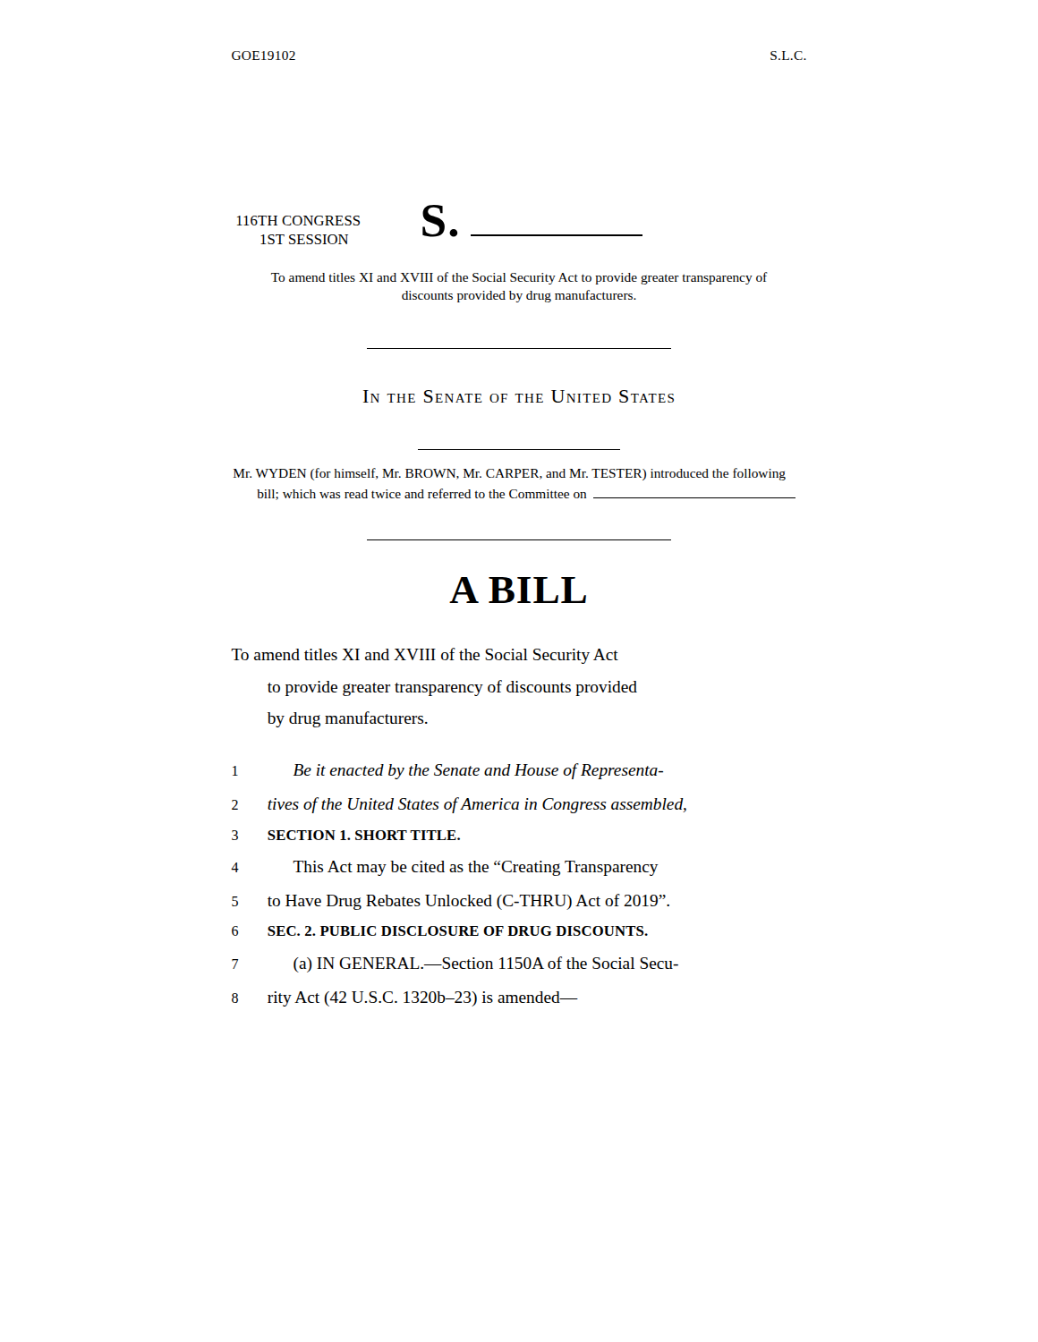GOE19102
S.L.C.
116TH CONGRESS
1ST SESSION
S.
To amend titles XI and XVIII of the Social Security Act to provide greater transparency of discounts provided by drug manufacturers.
In the Senate of the United States
Mr. WYDEN (for himself, Mr. BROWN, Mr. CARPER, and Mr. TESTER) introduced the following bill; which was read twice and referred to the Committee on
A BILL
To amend titles XI and XVIII of the Social Security Act
to provide greater transparency of discounts provided
by drug manufacturers.
1
Be it enacted by the Senate and House of Representa-
2
tives of the United States of America in Congress assembled,
3
SECTION 1. SHORT TITLE.
4
This Act may be cited as the “Creating Transparency
5
to Have Drug Rebates Unlocked (C-THRU) Act of 2019”.
6
SEC. 2. PUBLIC DISCLOSURE OF DRUG DISCOUNTS.
7
(a) IN GENERAL.—Section 1150A of the Social Secu-
8
rity Act (42 U.S.C. 1320b–23) is amended—